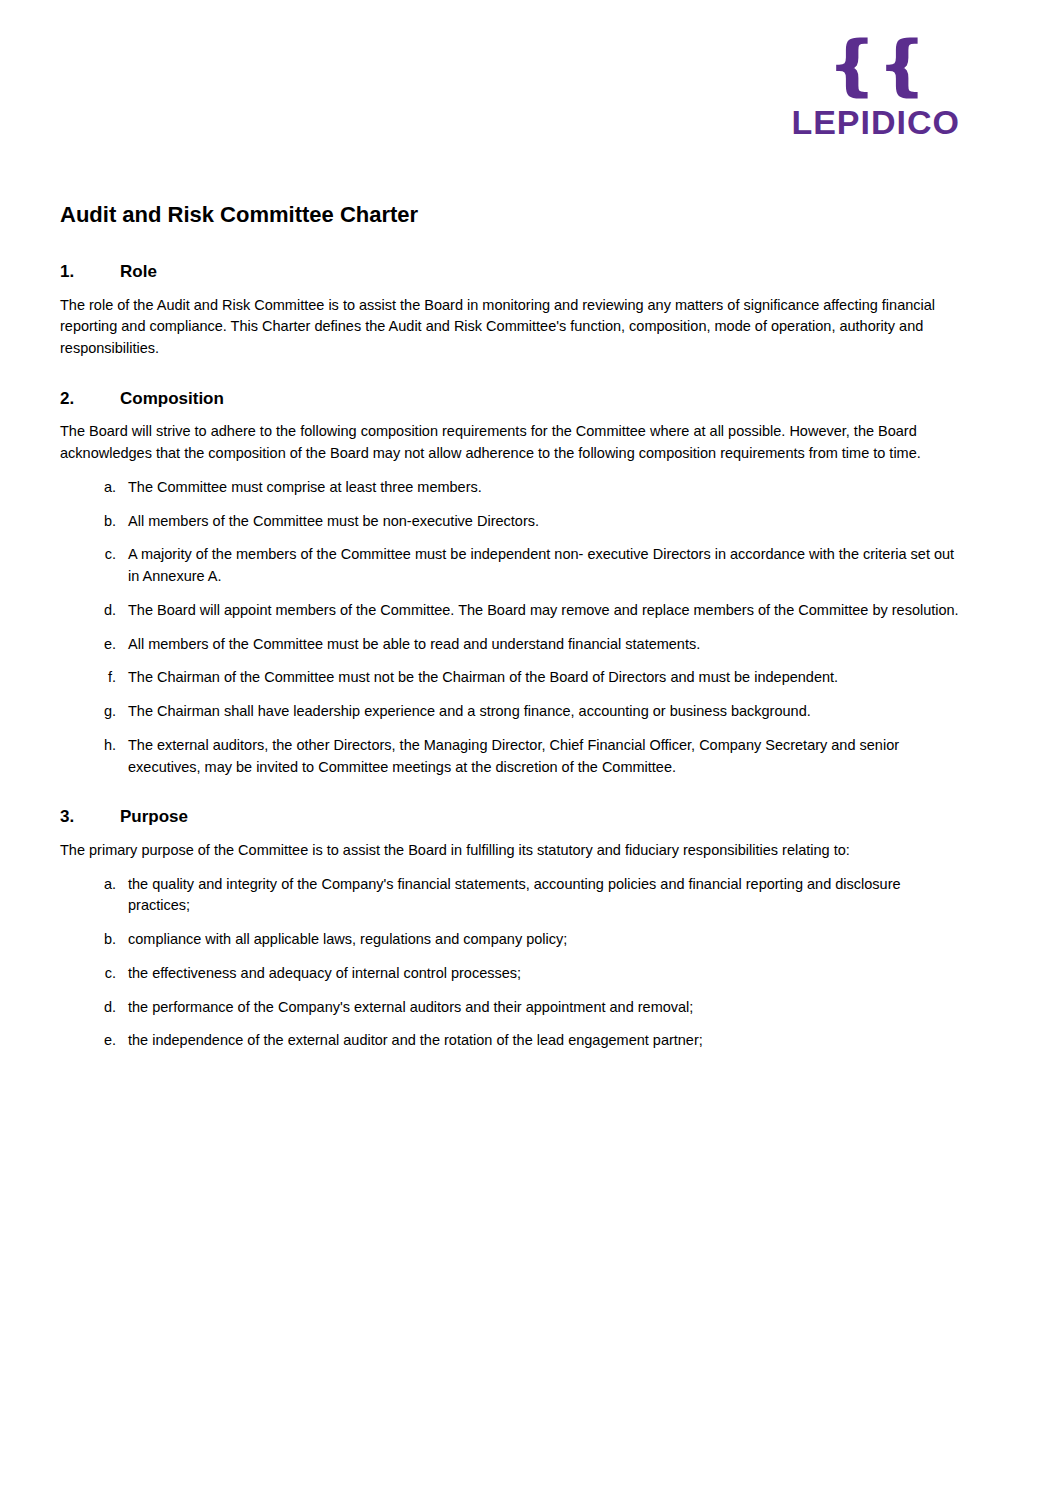❴❴
LEPIDICO
Audit and Risk Committee Charter
1. Role
The role of the Audit and Risk Committee is to assist the Board in monitoring and reviewing any matters of significance affecting financial reporting and compliance. This Charter defines the Audit and Risk Committee's function, composition, mode of operation, authority and responsibilities.
2. Composition
The Board will strive to adhere to the following composition requirements for the Committee where at all possible. However, the Board acknowledges that the composition of the Board may not allow adherence to the following composition requirements from time to time.
The Committee must comprise at least three members.
All members of the Committee must be non-executive Directors.
A majority of the members of the Committee must be independent non- executive Directors in accordance with the criteria set out in Annexure A.
The Board will appoint members of the Committee. The Board may remove and replace members of the Committee by resolution.
All members of the Committee must be able to read and understand financial statements.
The Chairman of the Committee must not be the Chairman of the Board of Directors and must be independent.
The Chairman shall have leadership experience and a strong finance, accounting or business background.
The external auditors, the other Directors, the Managing Director, Chief Financial Officer, Company Secretary and senior executives, may be invited to Committee meetings at the discretion of the Committee.
3. Purpose
The primary purpose of the Committee is to assist the Board in fulfilling its statutory and fiduciary responsibilities relating to:
the quality and integrity of the Company's financial statements, accounting policies and financial reporting and disclosure practices;
compliance with all applicable laws, regulations and company policy;
the effectiveness and adequacy of internal control processes;
the performance of the Company's external auditors and their appointment and removal;
the independence of the external auditor and the rotation of the lead engagement partner;